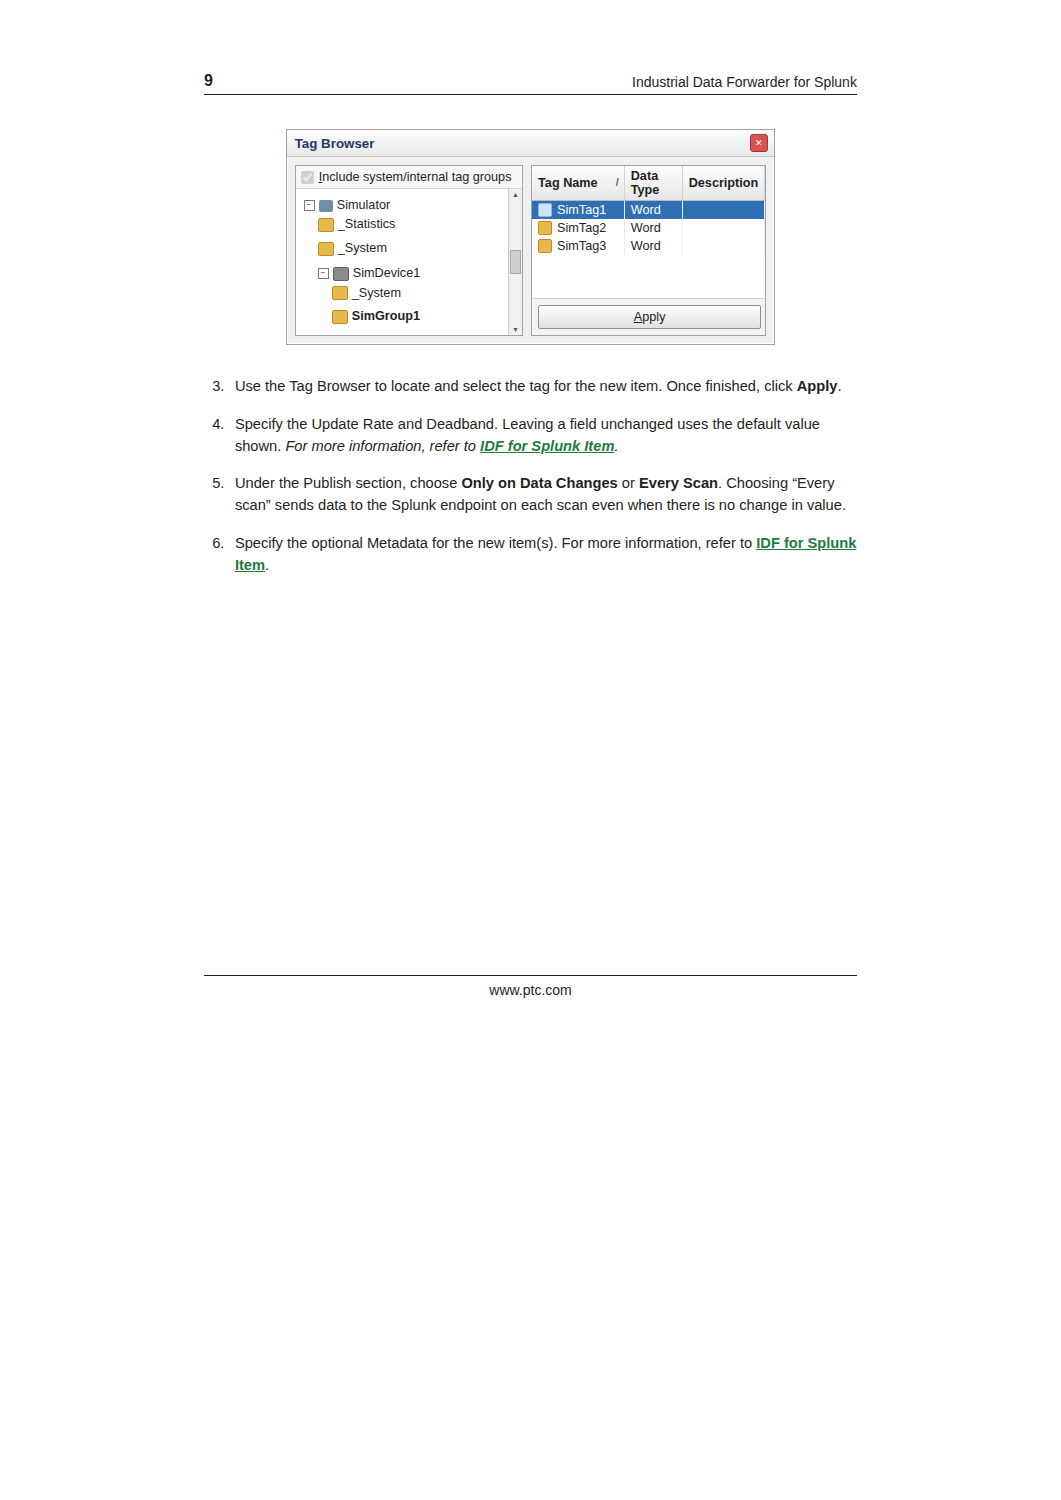9
Industrial Data Forwarder for Splunk
Tag Browser
✕
Include system/internal tag groups
− Simulator
_Statistics
_System
− SimDevice1
_System
SimGroup1
▲
▼
| Tag Name / | Data Type | Description |
| --- | --- | --- |
| SimTag1 | Word | |
| SimTag2 | Word | |
| SimTag3 | Word | |
Apply
Use the Tag Browser to locate and select the tag for the new item. Once finished, click Apply.
Specify the Update Rate and Deadband. Leaving a field unchanged uses the default value shown. For more information, refer to IDF for Splunk Item.
Under the Publish section, choose Only on Data Changes or Every Scan. Choosing “Every scan” sends data to the Splunk endpoint on each scan even when there is no change in value.
Specify the optional Metadata for the new item(s). For more information, refer to IDF for Splunk Item.
www.ptc.com